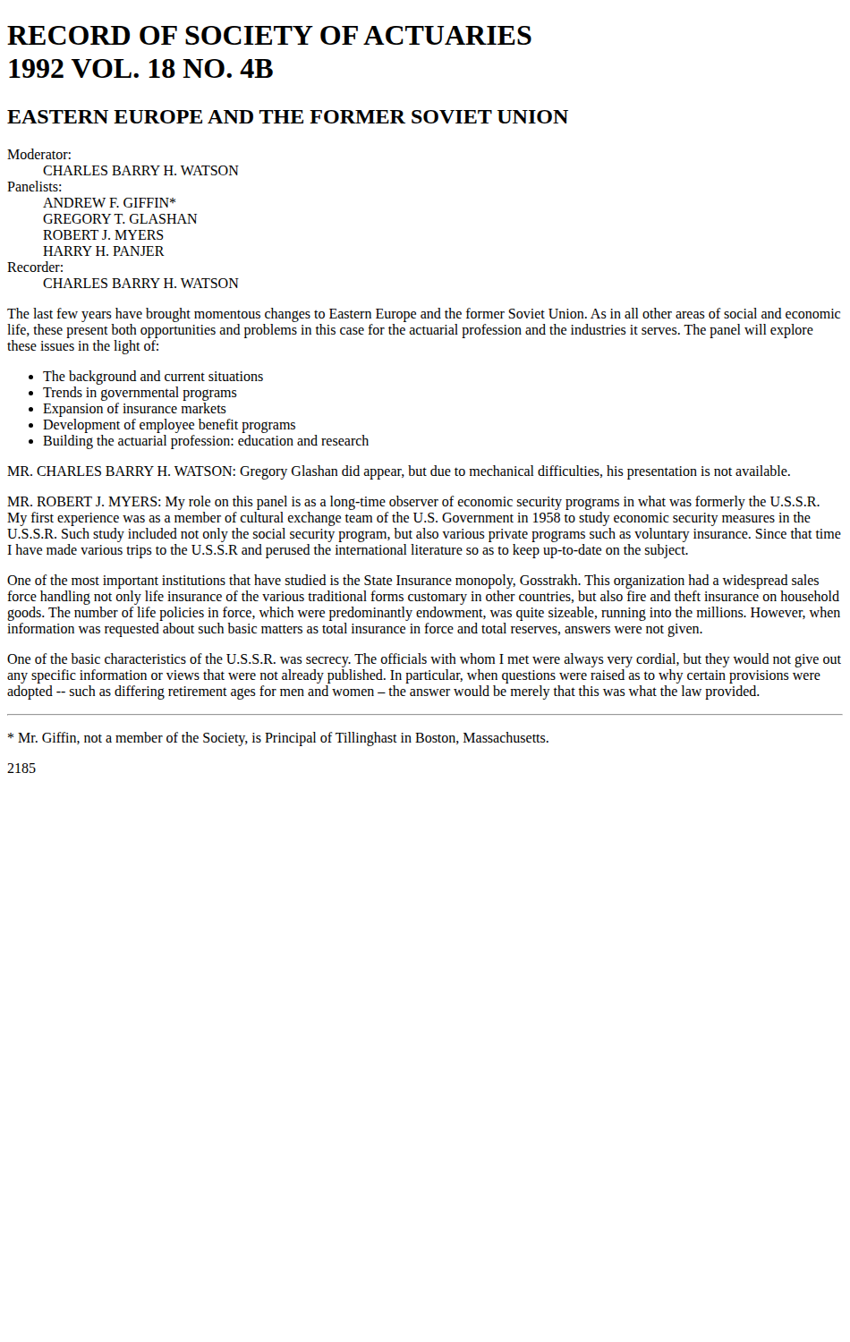RECORD OF SOCIETY OF ACTUARIES
1992 VOL. 18 NO. 4B
EASTERN EUROPE AND THE FORMER SOVIET UNION
Moderator:
CHARLES BARRY H. WATSON
Panelists:
ANDREW F. GIFFIN*
GREGORY T. GLASHAN
ROBERT J. MYERS
HARRY H. PANJER
Recorder:
CHARLES BARRY H. WATSON
The last few years have brought momentous changes to Eastern Europe and the former Soviet Union. As in all other areas of social and economic life, these present both opportunities and problems in this case for the actuarial profession and the industries it serves. The panel will explore these issues in the light of:
The background and current situations
Trends in governmental programs
Expansion of insurance markets
Development of employee benefit programs
Building the actuarial profession: education and research
MR. CHARLES BARRY H. WATSON: Gregory Glashan did appear, but due to mechanical difficulties, his presentation is not available.
MR. ROBERT J. MYERS: My role on this panel is as a long-time observer of economic security programs in what was formerly the U.S.S.R. My first experience was as a member of cultural exchange team of the U.S. Government in 1958 to study economic security measures in the U.S.S.R. Such study included not only the social security program, but also various private programs such as voluntary insurance. Since that time I have made various trips to the U.S.S.R and perused the international literature so as to keep up-to-date on the subject.
One of the most important institutions that have studied is the State Insurance monopoly, Gosstrakh. This organization had a widespread sales force handling not only life insurance of the various traditional forms customary in other countries, but also fire and theft insurance on household goods. The number of life policies in force, which were predominantly endowment, was quite sizeable, running into the millions. However, when information was requested about such basic matters as total insurance in force and total reserves, answers were not given.
One of the basic characteristics of the U.S.S.R. was secrecy. The officials with whom I met were always very cordial, but they would not give out any specific information or views that were not already published. In particular, when questions were raised as to why certain provisions were adopted -- such as differing retirement ages for men and women – the answer would be merely that this was what the law provided.
* Mr. Giffin, not a member of the Society, is Principal of Tillinghast in Boston, Massachusetts.
2185